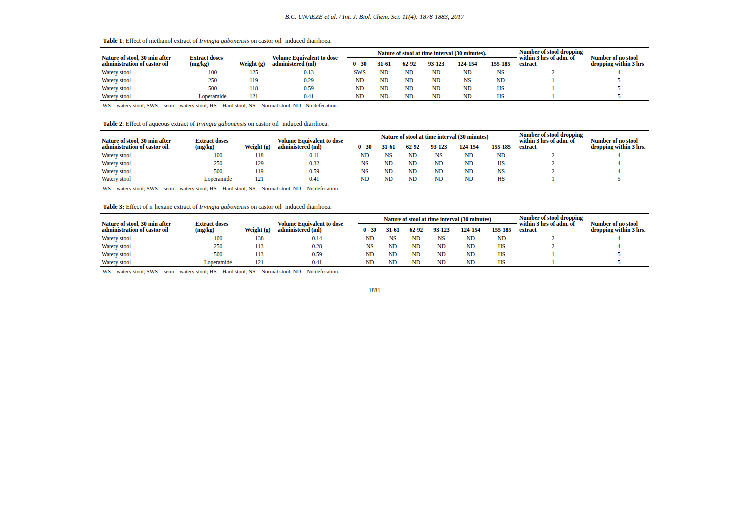B.C. UNAEZE et al. / Int. J. Biol. Chem. Sci. 11(4): 1878-1883, 2017
Table 1: Effect of methanol extract of Irvingia gabonensis on castor oil- induced diarrhoea.
| Nature of stool, 30 min after administration of castor oil | Extract doses (mg/kg) | Weight (g) | Volume Equivalent to dose administered (ml) | Nature of stool at time interval (30 minutes). | Number of stool dropping within 3 hrs of adm. of extract | Number of no stool dropping within 3 hrs |
| --- | --- | --- | --- | --- | --- | --- |
| 0 - 30 | 31-61 | 62-92 | 93-123 | 124-154 | 155-185 |
| Watery stool | 100 | 125 | 0.13 | SWS | ND | ND | ND | ND | NS | 2 | 4 |
| Watery stool | 250 | 119 | 0.29 | ND | ND | ND | ND | NS | ND | 1 | 5 |
| Watery stool | 500 | 118 | 0.59 | ND | ND | ND | ND | ND | HS | 1 | 5 |
| Watery stool | Loperamide | 121 | 0.41 | ND | ND | ND | ND | ND | HS | 1 | 5 |
WS = watery stool; SWS = semi – watery stool; HS = Hard stool; NS = Normal stool; ND= No defecation.
Table 2: Effect of aqueous extract of Irvingia gabonensis on castor oil- induced diarrhoea.
| Nature of stool, 30 min after administration of castor oil. | Extract doses (mg/kg) | Weight (g) | Volume Equivalent to dose administered (ml) | Nature of stool at time interval (30 minutes) | Number of stool dropping within 3 hrs of adm. of extract | Number of no stool dropping within 3 hrs. |
| --- | --- | --- | --- | --- | --- | --- |
| 0 - 30 | 31-61 | 62-92 | 93-123 | 124-154 | 155-185 |
| Watery stool | 100 | 118 | 0.11 | ND | NS | ND | NS | ND | ND | 2 | 4 |
| Watery stool | 250 | 129 | 0.32 | NS | ND | ND | ND | ND | HS | 2 | 4 |
| Watery stool | 500 | 119 | 0.59 | NS | ND | ND | ND | ND | NS | 2 | 4 |
| Watery stool | Loperamide | 121 | 0.41 | ND | ND | ND | ND | ND | HS | 1 | 5 |
WS = watery stool; SWS = semi – watery stool; HS = Hard stool; NS = Normal stool; ND = No defecation.
Table 3: Effect of n-hexane extract of Irvingia gabonensis on castor oil- induced diarrhoea.
| Nature of stool, 30 min after administration of castor oil | Extract doses (mg/kg) | Weight (g) | Volume Equivalent to dose administered (ml) | Nature of stool at time interval (30 minutes) | Number of stool dropping within 3 hrs of adm. of extract | Number of no stool dropping within 3 hrs. |
| --- | --- | --- | --- | --- | --- | --- |
| 0 - 30 | 31-61 | 62-92 | 93-123 | 124-154 | 155-185 |
| Watery stool | 100 | 138 | 0.14 | ND | NS | ND | NS | ND | ND | 2 | 4 |
| Watery stool | 250 | 113 | 0.28 | NS | ND | ND | ND | ND | HS | 2 | 4 |
| Watery stool | 500 | 113 | 0.59 | ND | ND | ND | ND | ND | HS | 1 | 5 |
| Watery stool | Loperamide | 121 | 0.41 | ND | ND | ND | ND | ND | HS | 1 | 5 |
WS = watery stool; SWS = semi – watery stool; HS = Hard stool; NS = Normal stool; ND = No defecation.
1881